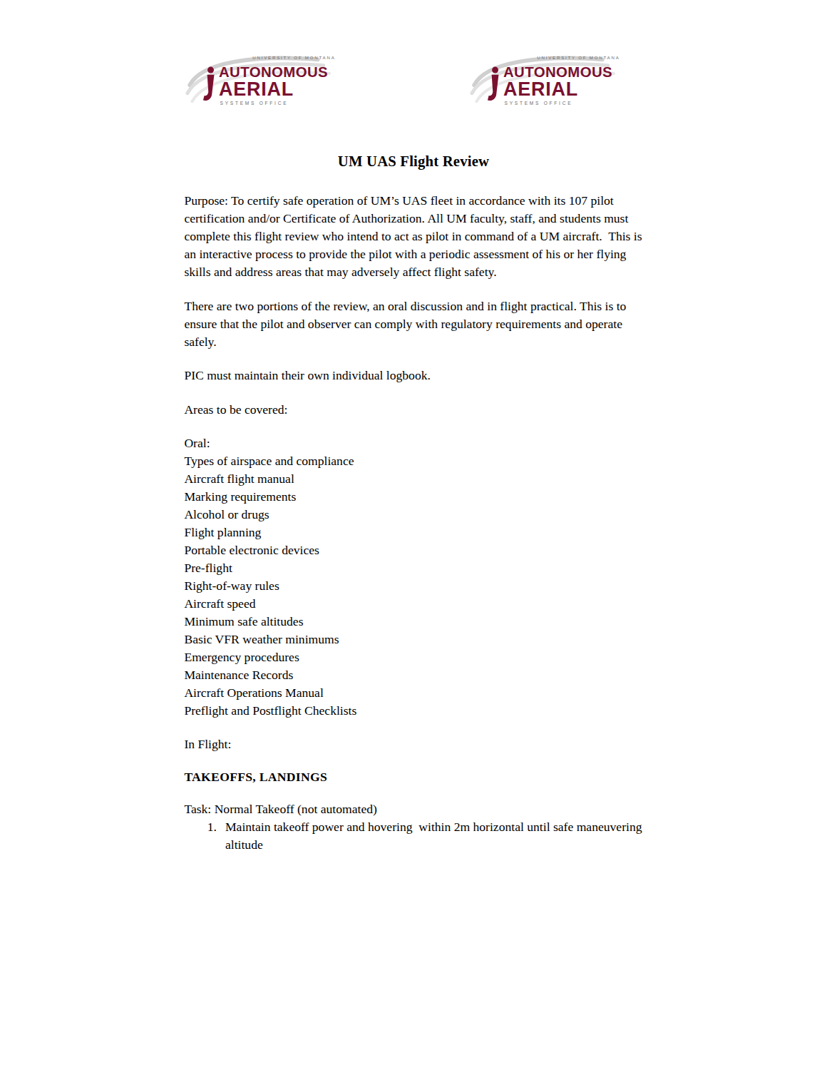UNIVERSITY OF MONTANA AUTONOMOUS AERIAL SYSTEMS OFFICE
UNIVERSITY OF MONTANA AUTONOMOUS AERIAL SYSTEMS OFFICE
UM UAS Flight Review
Purpose: To certify safe operation of UM’s UAS fleet in accordance with its 107 pilot certification and/or Certificate of Authorization. All UM faculty, staff, and students must complete this flight review who intend to act as pilot in command of a UM aircraft. This is an interactive process to provide the pilot with a periodic assessment of his or her flying skills and address areas that may adversely affect flight safety.
There are two portions of the review, an oral discussion and in flight practical. This is to ensure that the pilot and observer can comply with regulatory requirements and operate safely.
PIC must maintain their own individual logbook.
Areas to be covered:
Oral:
Types of airspace and compliance
Aircraft flight manual
Marking requirements
Alcohol or drugs
Flight planning
Portable electronic devices
Pre-flight
Right-of-way rules
Aircraft speed
Minimum safe altitudes
Basic VFR weather minimums
Emergency procedures
Maintenance Records
Aircraft Operations Manual
Preflight and Postflight Checklists
In Flight:
TAKEOFFS, LANDINGS
Task: Normal Takeoff (not automated)
Maintain takeoff power and hovering within 2m horizontal until safe maneuvering altitude